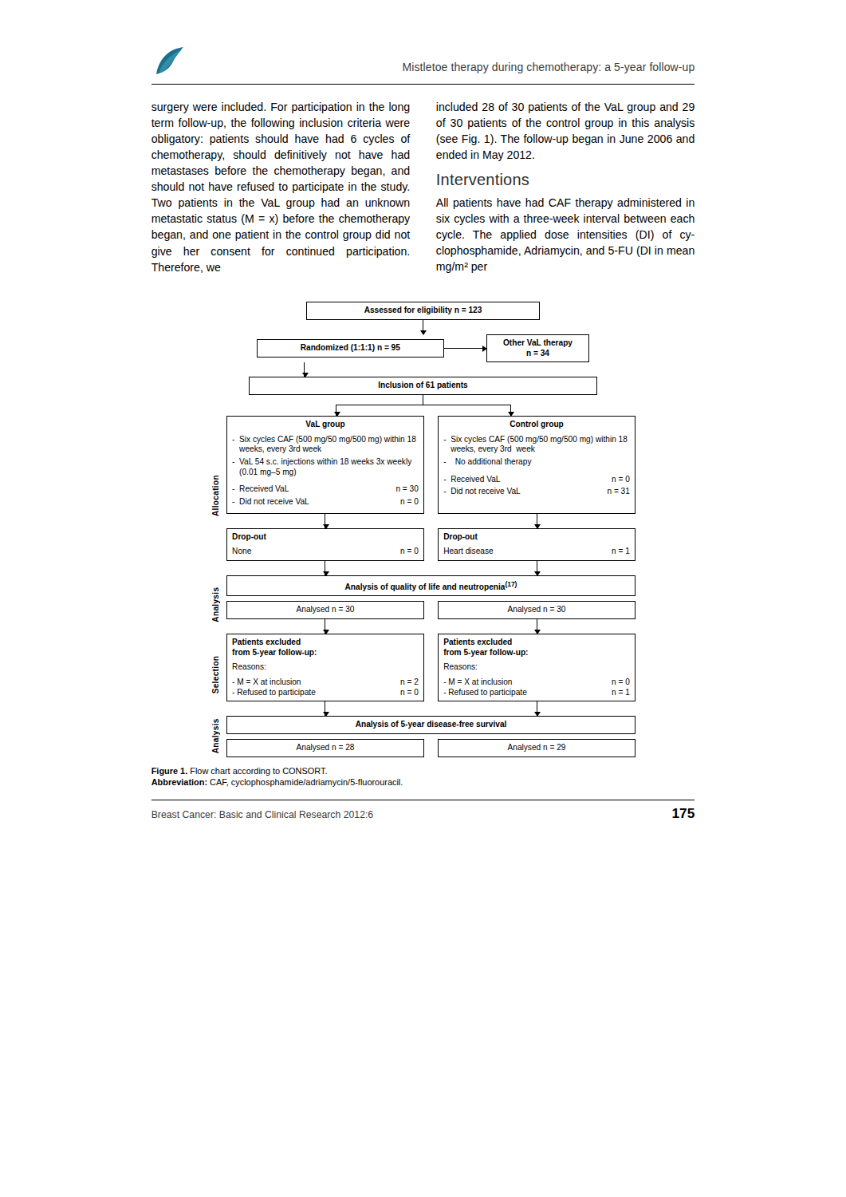Mistletoe therapy during chemotherapy: a 5-year follow-up
surgery were included. For participation in the long term follow-up, the following inclusion criteria were obligatory: patients should have had 6 cycles of chemotherapy, should definitively not have had metastases before the chemotherapy began, and should not have refused to participate in the study. Two patients in the VaL group had an unknown metastatic status (M = x) before the chemotherapy began, and one patient in the control group did not give her consent for continued participation. Therefore, we
included 28 of 30 patients of the VaL group and 29 of 30 patients of the control group in this analysis (see Fig. 1). The follow-up began in June 2006 and ended in May 2012.
Interventions
All patients have had CAF therapy administered in six cycles with a three-week interval between each cycle. The applied dose intensities (DI) of cyclophosphamide, Adriamycin, and 5-FU (DI in mean mg/m² per
Assessed for eligibility n = 123
Randomized (1:1:1) n = 95
Other VaL therapy
n = 34
Inclusion of 61 patients
Allocation
VaL group
Six cycles CAF (500 mg/50 mg/500 mg) within 18 weeks, every 3rd week
VaL 54 s.c. injections within 18 weeks 3x weekly (0.01 mg–5 mg)
Received VaL n = 30
Did not receive VaL n = 0
Control group
Six cycles CAF (500 mg/50 mg/500 mg) within 18 weeks, every 3rd week
No additional therapy
Received VaL n = 0
Did not receive VaL n = 31
Drop-out
None n = 0
Drop-out
Heart disease n = 1
Analysis
Analysis of quality of life and neutropenia(17)
Analysed n = 30
Analysed n = 30
Selection
Patients excluded
from 5-year follow-up:
Reasons:
- M = X at inclusion n = 2
- Refused to participate n = 0
Patients excluded
from 5-year follow-up:
Reasons:
- M = X at inclusion n = 0
- Refused to participate n = 1
Analysis
Analysis of 5-year disease-free survival
Analysed n = 28
Analysed n = 29
Figure 1. Flow chart according to CONSORT.
Abbreviation: CAF, cyclophosphamide/adriamycin/5-fluorouracil.
Breast Cancer: Basic and Clinical Research 2012:6
175